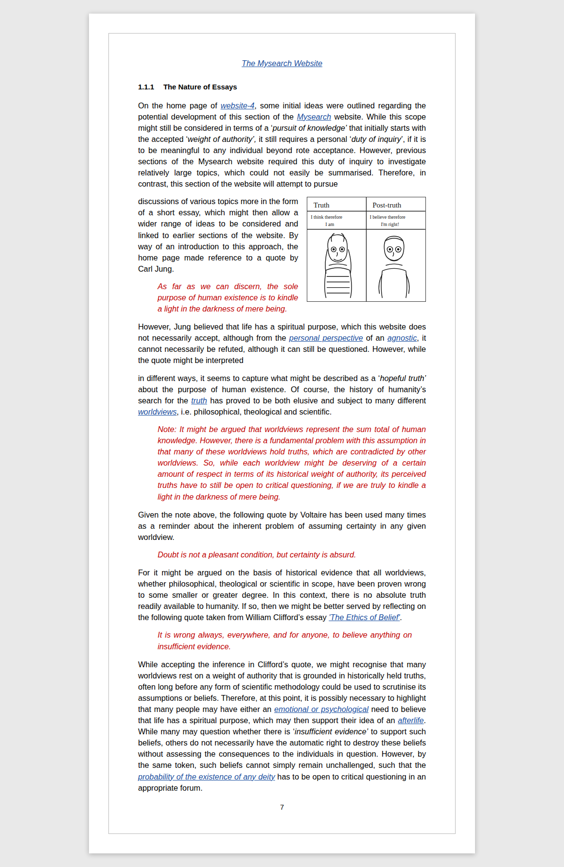The Mysearch Website
1.1.1 The Nature of Essays
On the home page of website-4, some initial ideas were outlined regarding the potential development of this section of the Mysearch website. While this scope might still be considered in terms of a ‘pursuit of knowledge’ that initially starts with the accepted ‘weight of authority’, it still requires a personal ‘duty of inquiry’, if it is to be meaningful to any individual beyond rote acceptance. However, previous sections of the Mysearch website required this duty of inquiry to investigate relatively large topics, which could not easily be summarised. Therefore, in contrast, this section of the website will attempt to pursue
Truth Post-truth I think therefore I am I believe therefore I'm right!
discussions of various topics more in the form of a short essay, which might then allow a wider range of ideas to be considered and linked to earlier sections of the website. By way of an introduction to this approach, the home page made reference to a quote by Carl Jung.
As far as we can discern, the sole purpose of human existence is to kindle a light in the darkness of mere being.
However, Jung believed that life has a spiritual purpose, which this website does not necessarily accept, although from the personal perspective of an agnostic, it cannot necessarily be refuted, although it can still be questioned. However, while the quote might be interpreted
in different ways, it seems to capture what might be described as a ‘hopeful truth’ about the purpose of human existence. Of course, the history of humanity’s search for the truth has proved to be both elusive and subject to many different worldviews, i.e. philosophical, theological and scientific.
Note: It might be argued that worldviews represent the sum total of human knowledge. However, there is a fundamental problem with this assumption in that many of these worldviews hold truths, which are contradicted by other worldviews. So, while each worldview might be deserving of a certain amount of respect in terms of its historical weight of authority, its perceived truths have to still be open to critical questioning, if we are truly to kindle a light in the darkness of mere being.
Given the note above, the following quote by Voltaire has been used many times as a reminder about the inherent problem of assuming certainty in any given worldview.
Doubt is not a pleasant condition, but certainty is absurd.
For it might be argued on the basis of historical evidence that all worldviews, whether philosophical, theological or scientific in scope, have been proven wrong to some smaller or greater degree. In this context, there is no absolute truth readily available to humanity. If so, then we might be better served by reflecting on the following quote taken from William Clifford’s essay 'The Ethics of Belief'.
It is wrong always, everywhere, and for anyone, to believe anything on insufficient evidence.
While accepting the inference in Clifford’s quote, we might recognise that many worldviews rest on a weight of authority that is grounded in historically held truths, often long before any form of scientific methodology could be used to scrutinise its assumptions or beliefs. Therefore, at this point, it is possibly necessary to highlight that many people may have either an emotional or psychological need to believe that life has a spiritual purpose, which may then support their idea of an afterlife. While many may question whether there is ‘insufficient evidence’ to support such beliefs, others do not necessarily have the automatic right to destroy these beliefs without assessing the consequences to the individuals in question. However, by the same token, such beliefs cannot simply remain unchallenged, such that the probability of the existence of any deity has to be open to critical questioning in an appropriate forum.
7